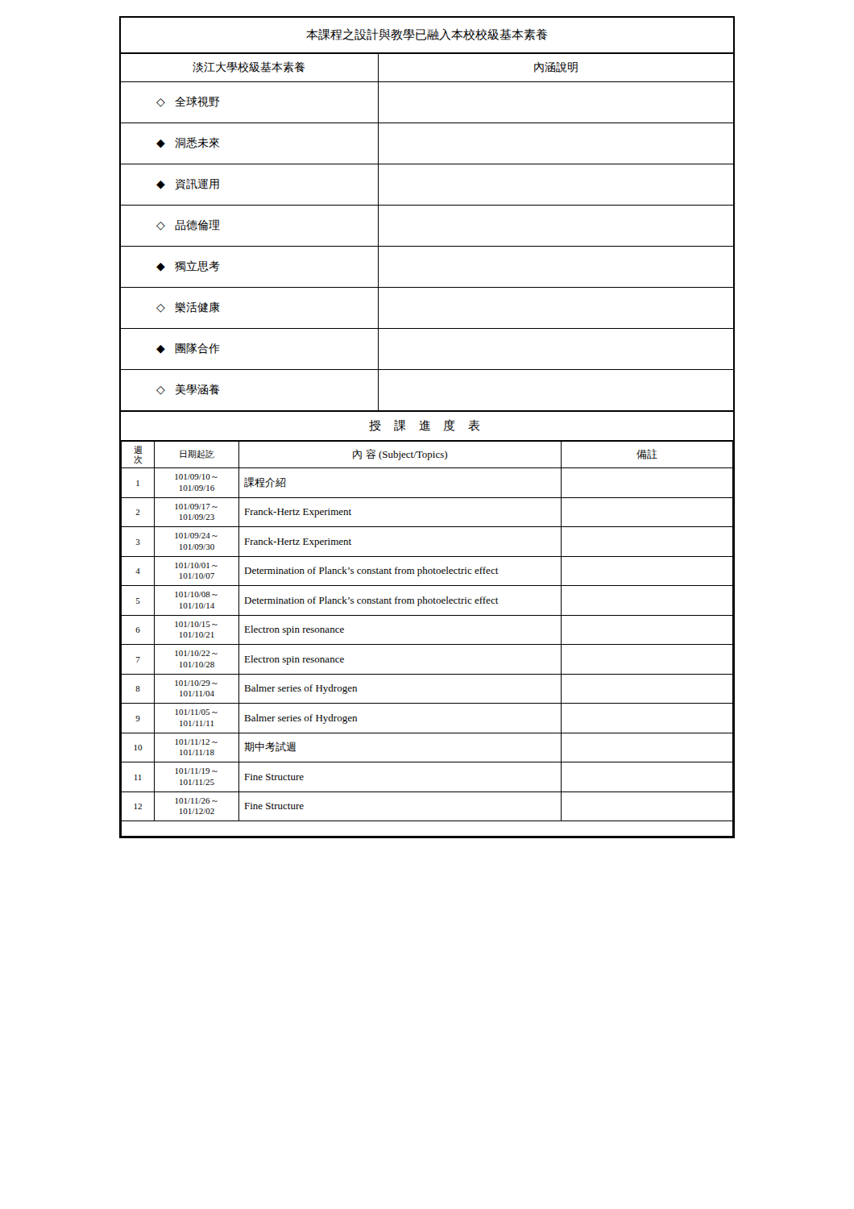| 本課程之設計與教學已融入本校校級基本素養 |
| 淡江大學校級基本素養 | 內涵說明 |
| ◇ 全球視野 | |
| ◆ 洞悉未來 | |
| ◆ 資訊運用 | |
| ◇ 品德倫理 | |
| ◆ 獨立思考 | |
| ◇ 樂活健康 | |
| ◆ 團隊合作 | |
| ◇ 美學涵養 | |
| 授 課 進 度 表 |
| 週 次 | 日期起訖 | 內 容 (Subject/Topics) | 備註 |
| --- | --- | --- | --- |
| 1 | 101/09/10～ 101/09/16 | 課程介紹 | |
| 2 | 101/09/17～ 101/09/23 | Franck-Hertz Experiment | |
| 3 | 101/09/24～ 101/09/30 | Franck-Hertz Experiment | |
| 4 | 101/10/01～ 101/10/07 | Determination of Planck’s constant from photoelectric effect | |
| 5 | 101/10/08～ 101/10/14 | Determination of Planck’s constant from photoelectric effect | |
| 6 | 101/10/15～ 101/10/21 | Electron spin resonance | |
| 7 | 101/10/22～ 101/10/28 | Electron spin resonance | |
| 8 | 101/10/29～ 101/11/04 | Balmer series of Hydrogen | |
| 9 | 101/11/05～ 101/11/11 | Balmer series of Hydrogen | |
| 10 | 101/11/12～ 101/11/18 | 期中考試週 | |
| 11 | 101/11/19～ 101/11/25 | Fine Structure | |
| 12 | 101/11/26～ 101/12/02 | Fine Structure | |